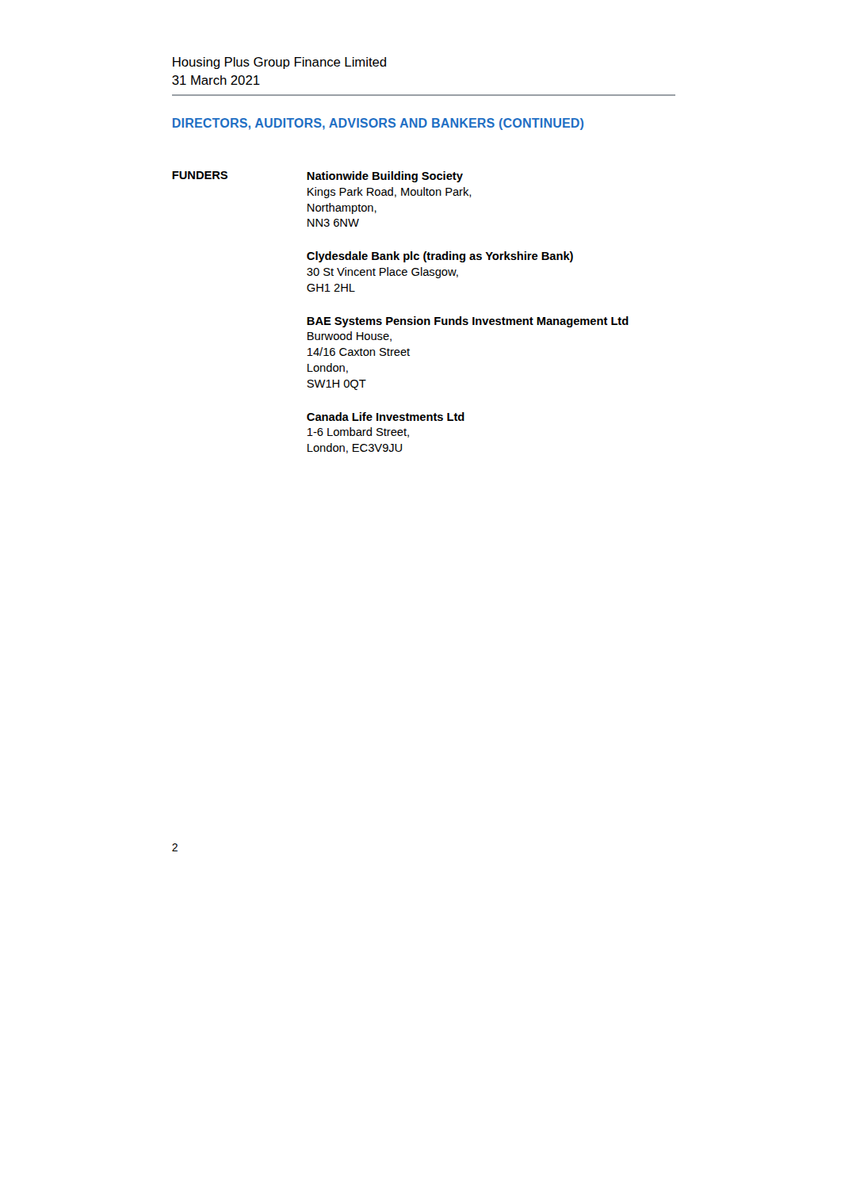Housing Plus Group Finance Limited
31 March 2021
DIRECTORS, AUDITORS, ADVISORS AND BANKERS (CONTINUED)
| FUNDERS | Nationwide Building Society Kings Park Road, Moulton Park, Northampton, NN3 6NW Clydesdale Bank plc (trading as Yorkshire Bank) 30 St Vincent Place Glasgow, GH1 2HL BAE Systems Pension Funds Investment Management Ltd Burwood House, 14/16 Caxton Street London, SW1H 0QT Canada Life Investments Ltd 1-6 Lombard Street, London, EC3V9JU |
2